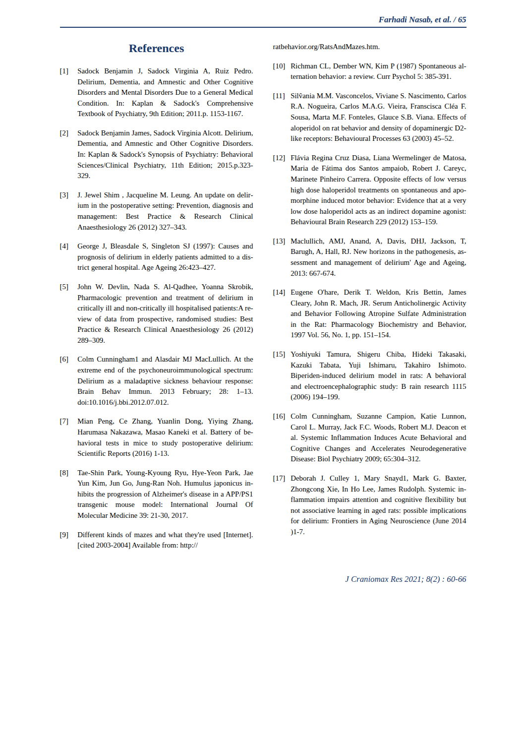Farhadi Nasab, et al. / 65
References
[1] Sadock Benjamin J, Sadock Virginia A, Ruiz Pedro. Delirium, Dementia, and Amnestic and Other Cognitive Disorders and Mental Disorders Due to a General Medical Condition. In: Kaplan & Sadock's Comprehensive Textbook of Psychiatry, 9th Edition; 2011.p. 1153-1167.
[2] Sadock Benjamin James, Sadock Virginia Alcott. Delirium, Dementia, and Amnestic and Other Cognitive Disorders. In: Kaplan & Sadock's Synopsis of Psychiatry: Behavioral Sciences/Clinical Psychiatry, 11th Edition; 2015.p.323-329.
[3] J. Jewel Shim , Jacqueline M. Leung. An update on delirium in the postoperative setting: Prevention, diagnosis and management: Best Practice & Research Clinical Anaesthesiology 26 (2012) 327–343.
[4] George J, Bleasdale S, Singleton SJ (1997): Causes and prognosis of delirium in elderly patients admitted to a district general hospital. Age Ageing 26:423–427.
[5] John W. Devlin, Nada S. Al-Qadhee, Yoanna Skrobik, Pharmacologic prevention and treatment of delirium in critically ill and non-critically ill hospitalised patients:A review of data from prospective, randomised studies: Best Practice & Research Clinical Anaesthesiology 26 (2012) 289–309.
[6] Colm Cunningham1 and Alasdair MJ MacLullich. At the extreme end of the psychoneuroimmunological spectrum: Delirium as a maladaptive sickness behaviour response: Brain Behav Immun. 2013 February; 28: 1–13. doi:10.1016/j.bbi.2012.07.012.
[7] Mian Peng, Ce Zhang, Yuanlin Dong, Yiying Zhang, Harumasa Nakazawa, Masao Kaneki et al. Battery of behavioral tests in mice to study postoperative delirium: Scientific Reports (2016) 1-13.
[8] Tae-Shin Park, Young-Kyoung Ryu, Hye-Yeon Park, Jae Yun Kim, Jun Go, Jung-Ran Noh. Humulus japonicus inhibits the progression of Alzheimer's disease in a APP/PS1 transgenic mouse model: International Journal Of Molecular Medicine 39: 21-30, 2017.
[9] Different kinds of mazes and what they're used [Internet]. [cited 2003-2004] Available from: http://
ratbehavior.org/RatsAndMazes.htm.
[10] Richman CL, Dember WN, Kim P (1987) Spontaneous alternation behavior: a review. Curr Psychol 5: 385-391.
[11] Silv̂ania M.M. Vasconcelos, Viviane S. Nascimento, Carlos R.A. Nogueira, Carlos M.A.G. Vieira, Franscisca Cléa F. Sousa, Marta M.F. Fonteles, Glauce S.B. Viana. Effects of aloperidol on rat behavior and density of dopaminergic D2-like receptors: Behavioural Processes 63 (2003) 45–52.
[12] Flávia Regina Cruz Diasa, Liana Wermelinger de Matosa, Maria de Fátima dos Santos ampaiob, Robert J. Careyc, Marinete Pinheiro Carrera. Opposite effects of low versus high dose haloperidol treatments on spontaneous and apomorphine induced motor behavior: Evidence that at a very low dose haloperidol acts as an indirect dopamine agonist: Behavioural Brain Research 229 (2012) 153–159.
[13] Maclullich, AMJ, Anand, A, Davis, DHJ, Jackson, T, Barugh, A, Hall, RJ. New horizons in the pathogenesis, assessment and management of delirium' Age and Ageing, 2013: 667-674.
[14] Eugene O'hare, Derik T. Weldon, Kris Bettin, James Cleary, John R. Mach, JR. Serum Anticholinergic Activity and Behavior Following Atropine Sulfate Administration in the Rat: Pharmacology Biochemistry and Behavior, 1997 Vol. 56, No. 1, pp. 151–154.
[15] Yoshiyuki Tamura, Shigeru Chiba, Hideki Takasaki, Kazuki Tabata, Yuji Ishimaru, Takahiro Ishimoto. Biperiden-induced delirium model in rats: A behavioral and electroencephalographic study: B rain research 1115 (2006) 194–199.
[16] Colm Cunningham, Suzanne Campion, Katie Lunnon, Carol L. Murray, Jack F.C. Woods, Robert M.J. Deacon et al. Systemic Inflammation Induces Acute Behavioral and Cognitive Changes and Accelerates Neurodegenerative Disease: Biol Psychiatry 2009; 65:304–312.
[17] Deborah J. Culley 1, Mary Snayd1, Mark G. Baxter, Zhongcong Xie, In Ho Lee, James Rudolph. Systemic inflammation impairs attention and cognitive flexibility but not associative learning in aged rats: possible implications for delirium: Frontiers in Aging Neuroscience (June 2014 )1-7.
J Craniomax Res 2021; 8(2) : 60-66